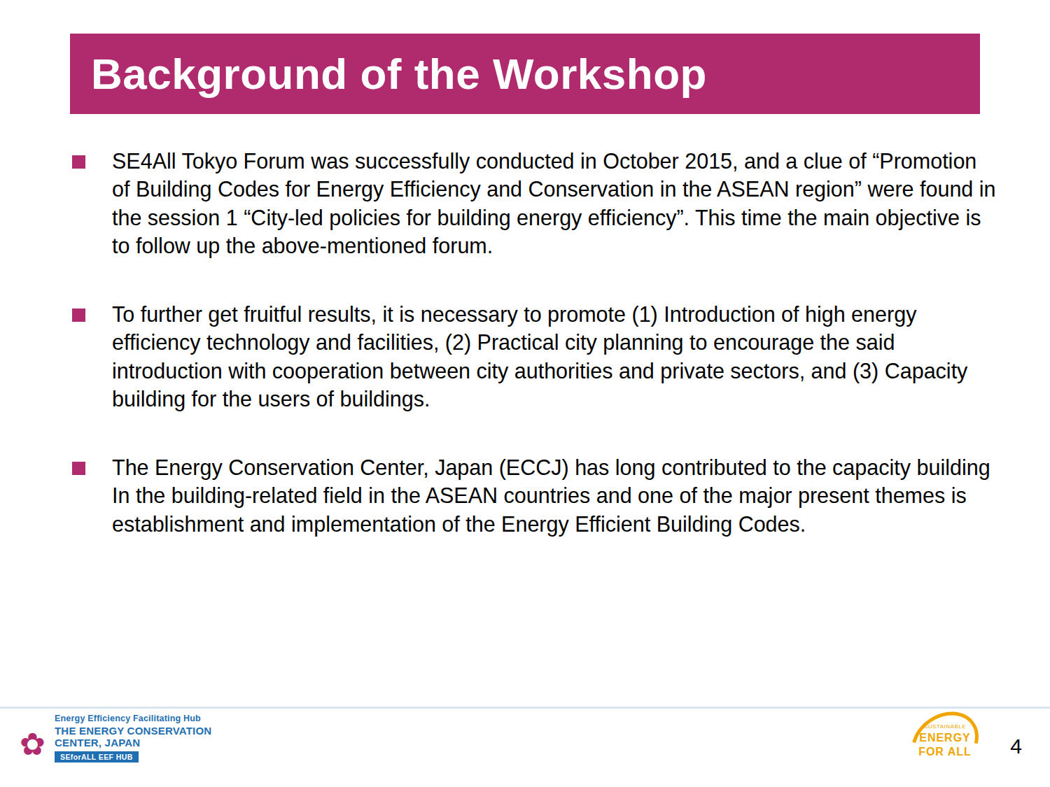Background of the Workshop
SE4All Tokyo Forum was successfully conducted in October 2015, and a clue of “Promotion of Building Codes for Energy Efficiency and Conservation in the ASEAN region” were found in the session 1 “City-led policies for building energy efficiency”. This time the main objective is to follow up the above-mentioned forum.
To further get fruitful results, it is necessary to promote (1) Introduction of high energy efficiency technology and facilities, (2) Practical city planning to encourage the said introduction with cooperation between city authorities and private sectors, and (3) Capacity building for the users of buildings.
The Energy Conservation Center, Japan (ECCJ) has long contributed to the capacity building In the building-related field in the ASEAN countries and one of the major present themes is establishment and implementation of the Energy Efficient Building Codes.
✿
Energy Efficiency Facilitating Hub
THE ENERGY CONSERVATION
CENTER, JAPAN
SEforALL EEF HUB
SUSTAINABLE
ENERGY
FOR ALL
4